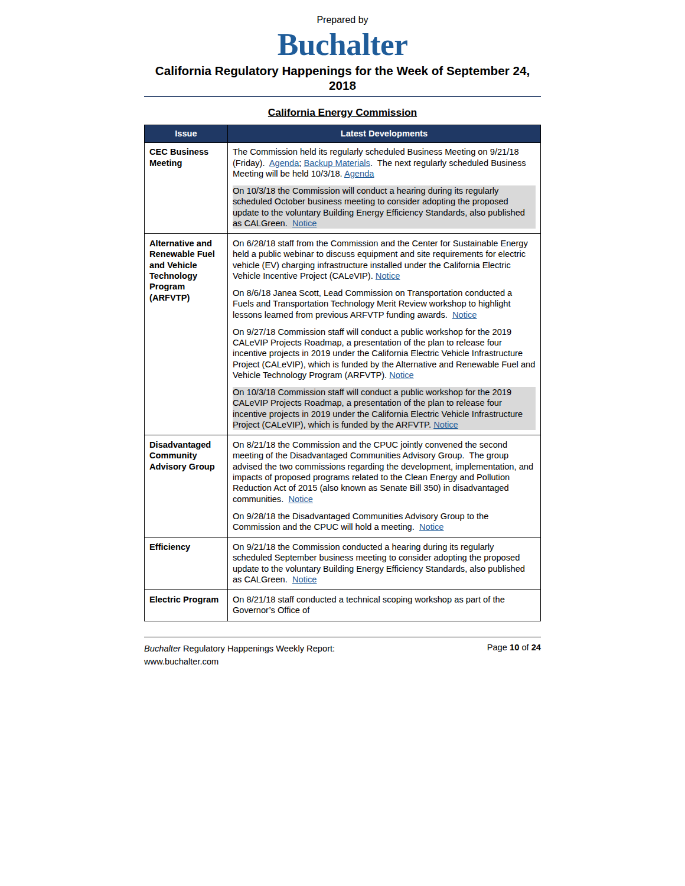Prepared by
Buchalter
California Regulatory Happenings for the Week of September 24, 2018
California Energy Commission
| Issue | Latest Developments |
| --- | --- |
| CEC Business Meeting | The Commission held its regularly scheduled Business Meeting on 9/21/18 (Friday). Agenda ; Backup Materials . The next regularly scheduled Business Meeting will be held 10/3/18. Agenda On 10/3/18 the Commission will conduct a hearing during its regularly scheduled October business meeting to consider adopting the proposed update to the voluntary Building Energy Efficiency Standards, also published as CALGreen. Notice |
| Alternative and Renewable Fuel and Vehicle Technology Program (ARFVTP) | On 6/28/18 staff from the Commission and the Center for Sustainable Energy held a public webinar to discuss equipment and site requirements for electric vehicle (EV) charging infrastructure installed under the California Electric Vehicle Incentive Project (CALeVIP). Notice On 8/6/18 Janea Scott, Lead Commission on Transportation conducted a Fuels and Transportation Technology Merit Review workshop to highlight lessons learned from previous ARFVTP funding awards. Notice On 9/27/18 Commission staff will conduct a public workshop for the 2019 CALeVIP Projects Roadmap, a presentation of the plan to release four incentive projects in 2019 under the California Electric Vehicle Infrastructure Project (CALeVIP), which is funded by the Alternative and Renewable Fuel and Vehicle Technology Program (ARFVTP). Notice On 10/3/18 Commission staff will conduct a public workshop for the 2019 CALeVIP Projects Roadmap, a presentation of the plan to release four incentive projects in 2019 under the California Electric Vehicle Infrastructure Project (CALeVIP), which is funded by the ARFVTP. Notice |
| Disadvantaged Community Advisory Group | On 8/21/18 the Commission and the CPUC jointly convened the second meeting of the Disadvantaged Communities Advisory Group. The group advised the two commissions regarding the development, implementation, and impacts of proposed programs related to the Clean Energy and Pollution Reduction Act of 2015 (also known as Senate Bill 350) in disadvantaged communities. Notice On 9/28/18 the Disadvantaged Communities Advisory Group to the Commission and the CPUC will hold a meeting. Notice |
| Efficiency | On 9/21/18 the Commission conducted a hearing during its regularly scheduled September business meeting to consider adopting the proposed update to the voluntary Building Energy Efficiency Standards, also published as CALGreen. Notice |
| Electric Program | On 8/21/18 staff conducted a technical scoping workshop as part of the Governor’s Office of |
Buchalter Regulatory Happenings Weekly Report:
www.buchalter.com
Page 10 of 24